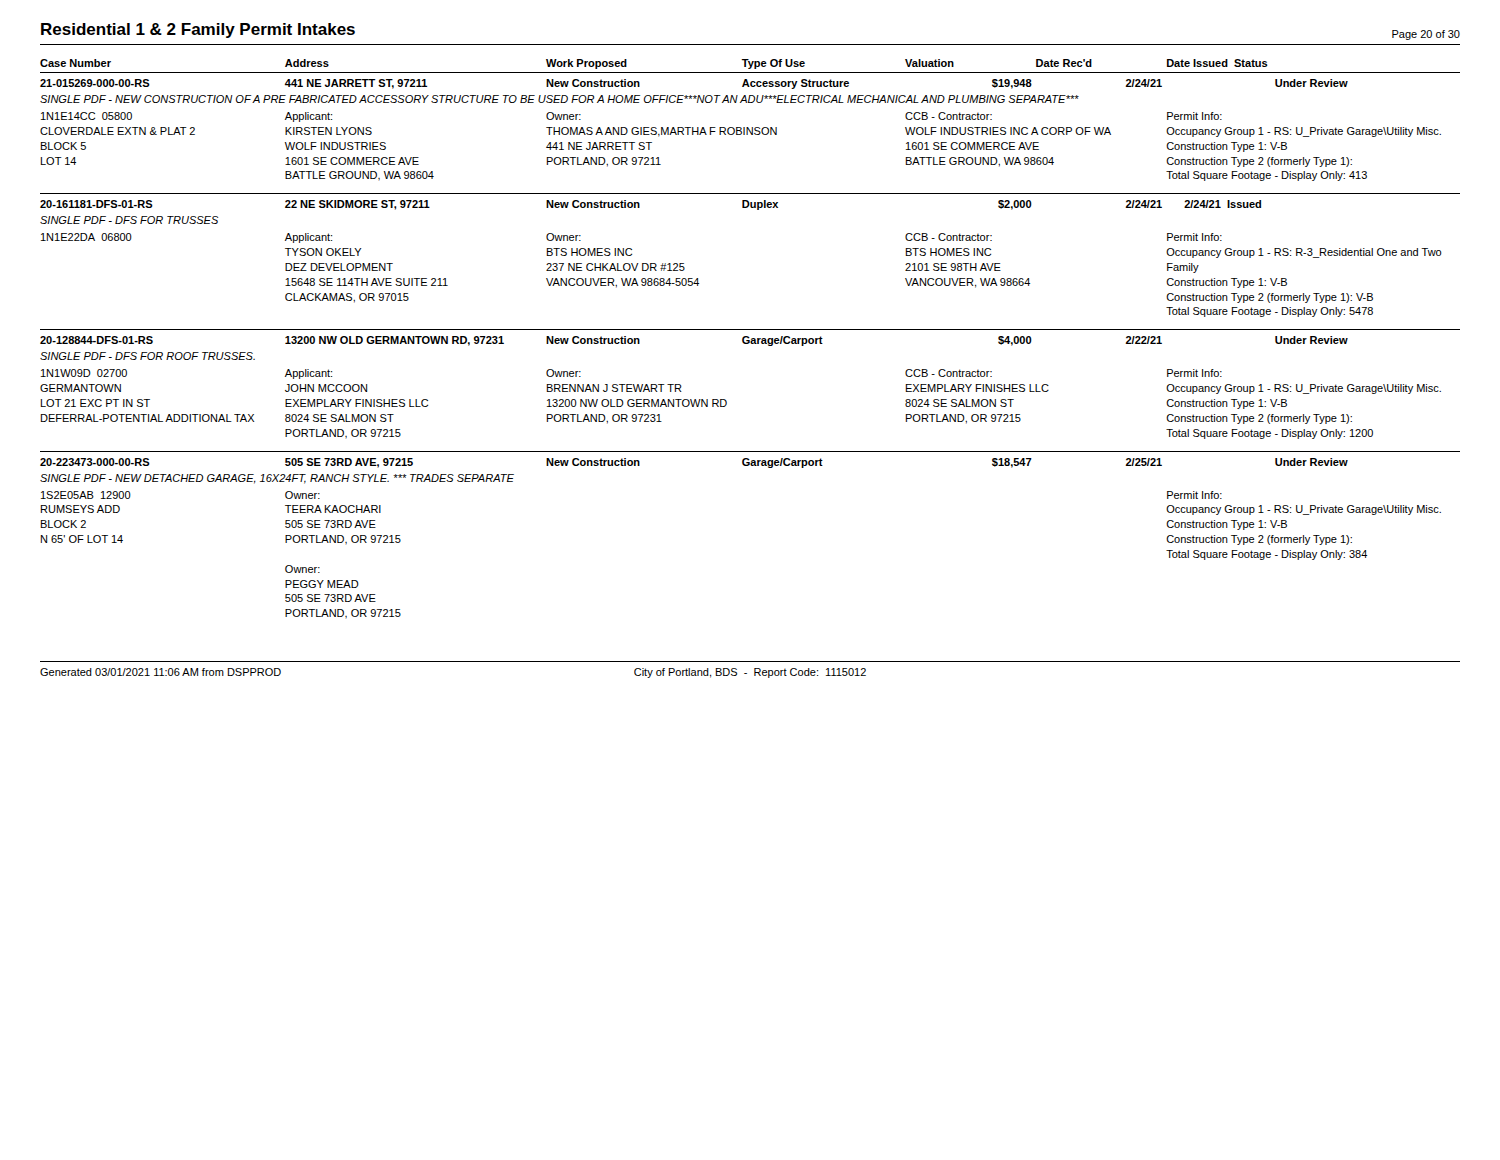Residential 1 & 2 Family Permit Intakes
Page 20 of 30
| Case Number | Address | Work Proposed | Type Of Use | Valuation | Date Rec'd | Date Issued Status |
| --- | --- | --- | --- | --- | --- | --- |
| 21-015269-000-00-RS | 441 NE JARRETT ST, 97211 | New Construction | Accessory Structure | $19,948 | 2/24/21 | Under Review |
| SINGLE PDF - NEW CONSTRUCTION OF A PRE FABRICATED ACCESSORY STRUCTURE TO BE USED FOR A HOME OFFICE***NOT AN ADU***ELECTRICAL MECHANICAL AND PLUMBING SEPARATE*** |
| 1N1E14CC 05800 CLOVERDALE EXTN & PLAT 2 BLOCK 5 LOT 14 | Applicant: KIRSTEN LYONS WOLF INDUSTRIES 1601 SE COMMERCE AVE BATTLE GROUND, WA 98604 | Owner: THOMAS A AND GIES,MARTHA F ROBINSON 441 NE JARRETT ST PORTLAND, OR 97211 | CCB - Contractor: WOLF INDUSTRIES INC A CORP OF WA 1601 SE COMMERCE AVE BATTLE GROUND, WA 98604 | Permit Info: Occupancy Group 1 - RS: U_Private Garage\Utility Misc. Construction Type 1: V-B Construction Type 2 (formerly Type 1): Total Square Footage - Display Only: 413 |
| 20-161181-DFS-01-RS | 22 NE SKIDMORE ST, 97211 | New Construction | Duplex | $2,000 | 2/24/21 | 2/24/21 Issued |
| SINGLE PDF - DFS FOR TRUSSES |
| 1N1E22DA 06800 | Applicant: TYSON OKELY DEZ DEVELOPMENT 15648 SE 114TH AVE SUITE 211 CLACKAMAS, OR 97015 | Owner: BTS HOMES INC 237 NE CHKALOV DR #125 VANCOUVER, WA 98684-5054 | CCB - Contractor: BTS HOMES INC 2101 SE 98TH AVE VANCOUVER, WA 98664 | Permit Info: Occupancy Group 1 - RS: R-3_Residential One and Two Family Construction Type 1: V-B Construction Type 2 (formerly Type 1): V-B Total Square Footage - Display Only: 5478 |
| 20-128844-DFS-01-RS | 13200 NW OLD GERMANTOWN RD, 97231 | New Construction | Garage/Carport | $4,000 | 2/22/21 | Under Review |
| SINGLE PDF - DFS FOR ROOF TRUSSES. |
| 1N1W09D 02700 GERMANTOWN LOT 21 EXC PT IN ST DEFERRAL-POTENTIAL ADDITIONAL TAX | Applicant: JOHN MCCOON EXEMPLARY FINISHES LLC 8024 SE SALMON ST PORTLAND, OR 97215 | Owner: BRENNAN J STEWART TR 13200 NW OLD GERMANTOWN RD PORTLAND, OR 97231 | CCB - Contractor: EXEMPLARY FINISHES LLC 8024 SE SALMON ST PORTLAND, OR 97215 | Permit Info: Occupancy Group 1 - RS: U_Private Garage\Utility Misc. Construction Type 1: V-B Construction Type 2 (formerly Type 1): Total Square Footage - Display Only: 1200 |
| 20-223473-000-00-RS | 505 SE 73RD AVE, 97215 | New Construction | Garage/Carport | $18,547 | 2/25/21 | Under Review |
| SINGLE PDF - NEW DETACHED GARAGE, 16X24FT, RANCH STYLE. *** TRADES SEPARATE |
| 1S2E05AB 12900 RUMSEYS ADD BLOCK 2 N 65' OF LOT 14 | Owner: TEERA KAOCHARI 505 SE 73RD AVE PORTLAND, OR 97215 Owner: PEGGY MEAD 505 SE 73RD AVE PORTLAND, OR 97215 | | Permit Info: Occupancy Group 1 - RS: U_Private Garage\Utility Misc. Construction Type 1: V-B Construction Type 2 (formerly Type 1): Total Square Footage - Display Only: 384 |
Generated 03/01/2021 11:06 AM from DSPPROD
City of Portland, BDS - Report Code: 1115012